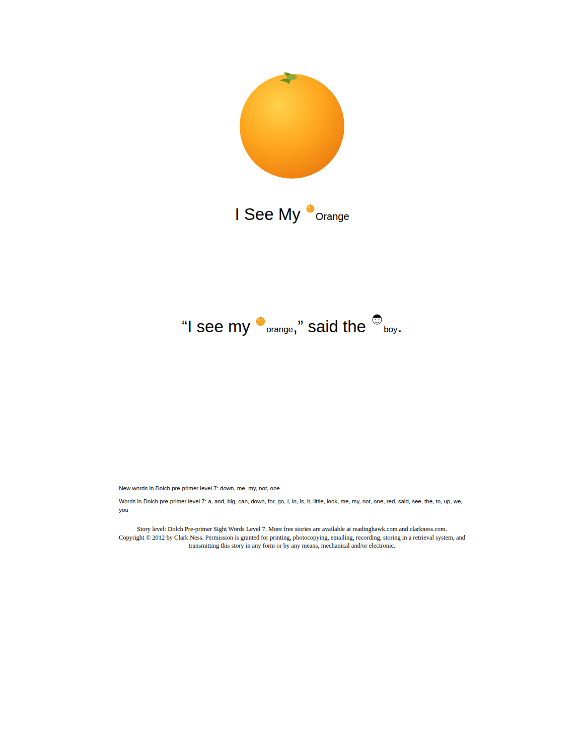I See My Orange
“I see my orange,” said the boy.
New words in Dolch pre-primer level 7: down, me, my, not, one
Words in Dolch pre-primer level 7: a, and, big, can, down, for, go, I, in, is, it, little, look, me, my, not, one, red, said, see, the, to, up, we, you
Story level: Dolch Pre-primer Sight Words Level 7. More free stories are available at readinghawk.com and clarkness.com.
Copyright © 2012 by Clark Ness. Permission is granted for printing, photocopying, emailing, recording, storing in a retrieval system, and transmitting this story in any form or by any means, mechanical and/or electronic.